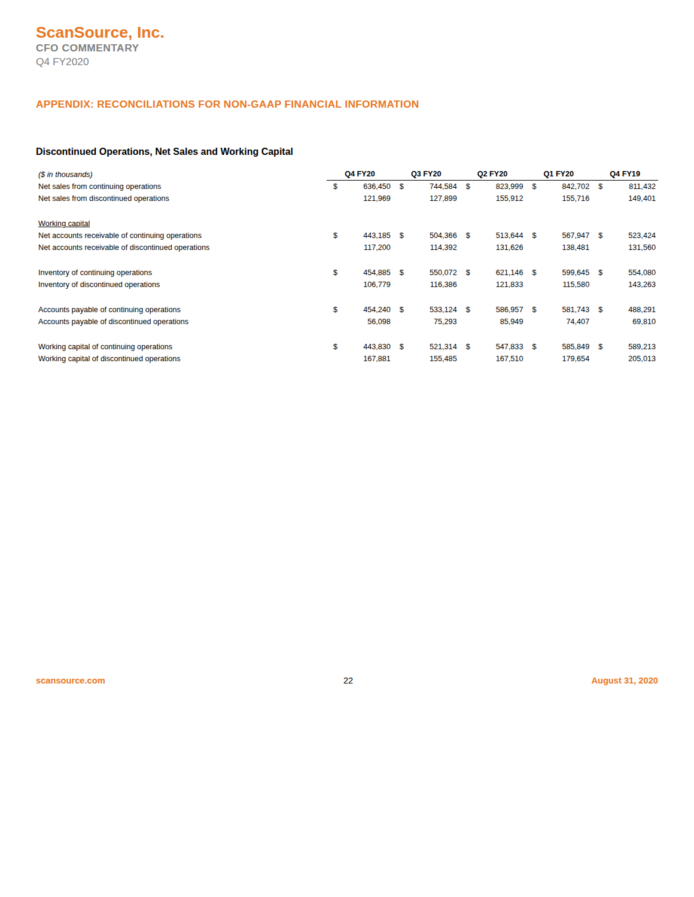ScanSource, Inc.
CFO COMMENTARY
Q4 FY2020
APPENDIX: RECONCILIATIONS FOR NON-GAAP FINANCIAL INFORMATION
Discontinued Operations, Net Sales and Working Capital
| ($ in thousands) | Q4 FY20 | Q3 FY20 | Q2 FY20 | Q1 FY20 | Q4 FY19 |
| --- | --- | --- | --- | --- | --- |
| Net sales from continuing operations | $ | 636,450 | $ | 744,584 | $ | 823,999 | $ | 842,702 | $ | 811,432 |
| Net sales from discontinued operations | | 121,969 | | 127,899 | | 155,912 | | 155,716 | | 149,401 |
| Working capital | |
| Net accounts receivable of continuing operations | $ | 443,185 | $ | 504,366 | $ | 513,644 | $ | 567,947 | $ | 523,424 |
| Net accounts receivable of discontinued operations | | 117,200 | | 114,392 | | 131,626 | | 138,481 | | 131,560 |
| Inventory of continuing operations | $ | 454,885 | $ | 550,072 | $ | 621,146 | $ | 599,645 | $ | 554,080 |
| Inventory of discontinued operations | | 106,779 | | 116,386 | | 121,833 | | 115,580 | | 143,263 |
| Accounts payable of continuing operations | $ | 454,240 | $ | 533,124 | $ | 586,957 | $ | 581,743 | $ | 488,291 |
| Accounts payable of discontinued operations | | 56,098 | | 75,293 | | 85,949 | | 74,407 | | 69,810 |
| Working capital of continuing operations | $ | 443,830 | $ | 521,314 | $ | 547,833 | $ | 585,849 | $ | 589,213 |
| Working capital of discontinued operations | | 167,881 | | 155,485 | | 167,510 | | 179,654 | | 205,013 |
scansource.com 22 August 31, 2020